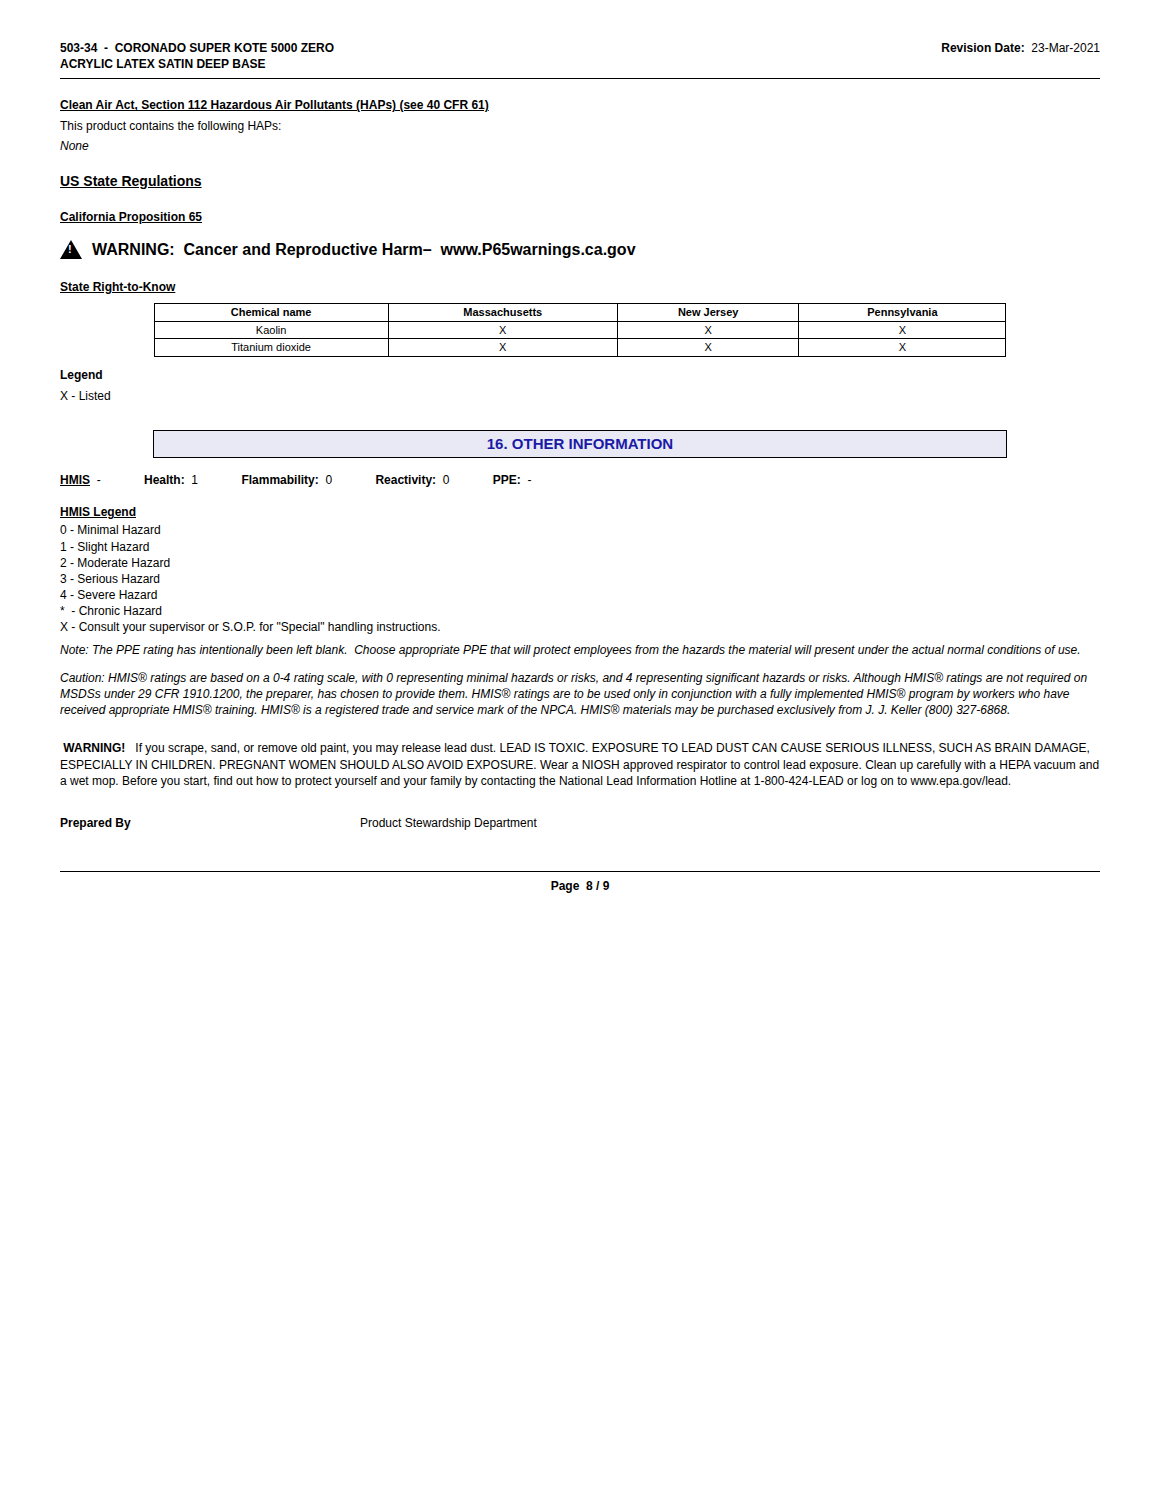503-34 - CORONADO SUPER KOTE 5000 ZERO
ACRYLIC LATEX SATIN DEEP BASE
Revision Date: 23-Mar-2021
Clean Air Act, Section 112 Hazardous Air Pollutants (HAPs) (see 40 CFR 61)
This product contains the following HAPs:
None
US State Regulations
California Proposition 65
WARNING: Cancer and Reproductive Harm– www.P65warnings.ca.gov
State Right-to-Know
| Chemical name | Massachusetts | New Jersey | Pennsylvania |
| --- | --- | --- | --- |
| Kaolin | X | X | X |
| Titanium dioxide | X | X | X |
Legend
X - Listed
16. OTHER INFORMATION
HMIS - Health: 1 Flammability: 0 Reactivity: 0 PPE: -
HMIS Legend
0 - Minimal Hazard
1 - Slight Hazard
2 - Moderate Hazard
3 - Serious Hazard
4 - Severe Hazard
* - Chronic Hazard
X - Consult your supervisor or S.O.P. for "Special" handling instructions.
Note: The PPE rating has intentionally been left blank. Choose appropriate PPE that will protect employees from the hazards the material will present under the actual normal conditions of use.
Caution: HMIS® ratings are based on a 0-4 rating scale, with 0 representing minimal hazards or risks, and 4 representing significant hazards or risks. Although HMIS® ratings are not required on MSDSs under 29 CFR 1910.1200, the preparer, has chosen to provide them. HMIS® ratings are to be used only in conjunction with a fully implemented HMIS® program by workers who have received appropriate HMIS® training. HMIS® is a registered trade and service mark of the NPCA. HMIS® materials may be purchased exclusively from J. J. Keller (800) 327-6868.
WARNING! If you scrape, sand, or remove old paint, you may release lead dust. LEAD IS TOXIC. EXPOSURE TO LEAD DUST CAN CAUSE SERIOUS ILLNESS, SUCH AS BRAIN DAMAGE, ESPECIALLY IN CHILDREN. PREGNANT WOMEN SHOULD ALSO AVOID EXPOSURE. Wear a NIOSH approved respirator to control lead exposure. Clean up carefully with a HEPA vacuum and a wet mop. Before you start, find out how to protect yourself and your family by contacting the National Lead Information Hotline at 1-800-424-LEAD or log on to www.epa.gov/lead.
Prepared By
Product Stewardship Department
Page 8 / 9